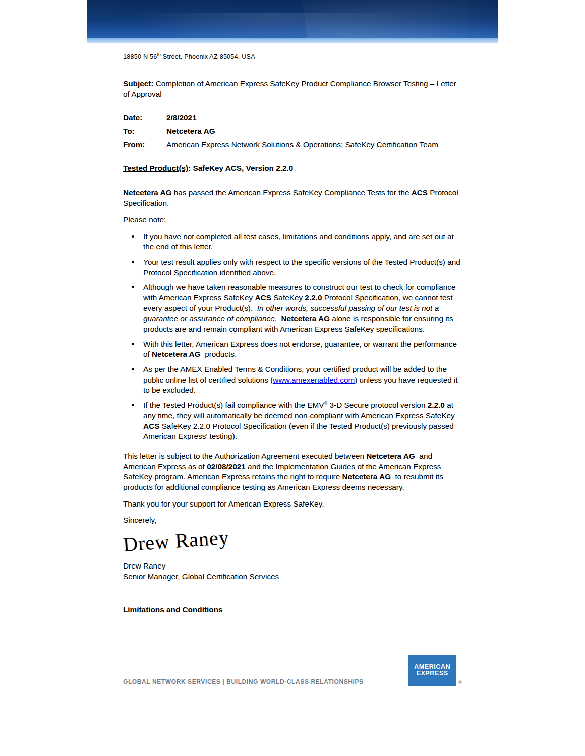18850 N 56th Street, Phoenix AZ 85054, USA
Subject: Completion of American Express SafeKey Product Compliance Browser Testing – Letter of Approval
Date:
2/8/2021
To:
Netcetera AG
From:
American Express Network Solutions & Operations; SafeKey Certification Team
Tested Product(s): SafeKey ACS, Version 2.2.0
Netcetera AG has passed the American Express SafeKey Compliance Tests for the ACS Protocol Specification.
Please note:
If you have not completed all test cases, limitations and conditions apply, and are set out at the end of this letter.
Your test result applies only with respect to the specific versions of the Tested Product(s) and Protocol Specification identified above.
Although we have taken reasonable measures to construct our test to check for compliance with American Express SafeKey ACS SafeKey 2.2.0 Protocol Specification, we cannot test every aspect of your Product(s). In other words, successful passing of our test is not a guarantee or assurance of compliance. Netcetera AG alone is responsible for ensuring its products are and remain compliant with American Express SafeKey specifications.
With this letter, American Express does not endorse, guarantee, or warrant the performance of Netcetera AG products.
As per the AMEX Enabled Terms & Conditions, your certified product will be added to the public online list of certified solutions (www.amexenabled.com) unless you have requested it to be excluded.
If the Tested Product(s) fail compliance with the EMV® 3-D Secure protocol version 2.2.0 at any time, they will automatically be deemed non-compliant with American Express SafeKey ACS SafeKey 2.2.0 Protocol Specification (even if the Tested Product(s) previously passed American Express’ testing).
This letter is subject to the Authorization Agreement executed between Netcetera AG and American Express as of 02/08/2021 and the Implementation Guides of the American Express SafeKey program. American Express retains the right to require Netcetera AG to resubmit its products for additional compliance testing as American Express deems necessary.
Thank you for your support for American Express SafeKey.
Sincerely,
Drew Raney
Drew Raney
Senior Manager, Global Certification Services
Limitations and Conditions
GLOBAL NETWORK SERVICES | BUILDING WORLD-CLASS RELATIONSHIPS
AMERICAN
EXPRESS
®